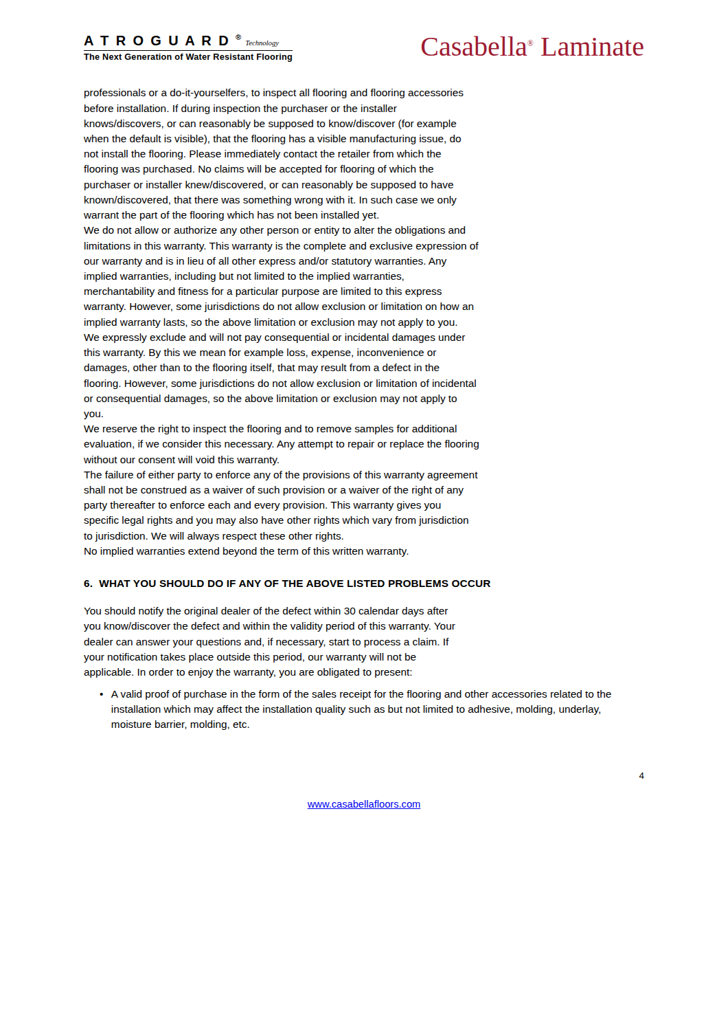A T R O G U A R D ®Technology
The Next Generation of Water Resistant Flooring
Casabella® Laminate
professionals or a do-it-yourselfers, to inspect all flooring and flooring accessories
before installation. If during inspection the purchaser or the installer
knows/discovers, or can reasonably be supposed to know/discover (for example
when the default is visible), that the flooring has a visible manufacturing issue, do
not install the flooring. Please immediately contact the retailer from which the
flooring was purchased. No claims will be accepted for flooring of which the
purchaser or installer knew/discovered, or can reasonably be supposed to have
known/discovered, that there was something wrong with it. In such case we only
warrant the part of the flooring which has not been installed yet.
We do not allow or authorize any other person or entity to alter the obligations and
limitations in this warranty. This warranty is the complete and exclusive expression of
our warranty and is in lieu of all other express and/or statutory warranties. Any
implied warranties, including but not limited to the implied warranties,
merchantability and fitness for a particular purpose are limited to this express
warranty. However, some jurisdictions do not allow exclusion or limitation on how an
implied warranty lasts, so the above limitation or exclusion may not apply to you.
We expressly exclude and will not pay consequential or incidental damages under
this warranty. By this we mean for example loss, expense, inconvenience or
damages, other than to the flooring itself, that may result from a defect in the
flooring. However, some jurisdictions do not allow exclusion or limitation of incidental
or consequential damages, so the above limitation or exclusion may not apply to
you.
We reserve the right to inspect the flooring and to remove samples for additional
evaluation, if we consider this necessary. Any attempt to repair or replace the flooring
without our consent will void this warranty.
The failure of either party to enforce any of the provisions of this warranty agreement
shall not be construed as a waiver of such provision or a waiver of the right of any
party thereafter to enforce each and every provision. This warranty gives you
specific legal rights and you may also have other rights which vary from jurisdiction
to jurisdiction. We will always respect these other rights.
No implied warranties extend beyond the term of this written warranty.
6. WHAT YOU SHOULD DO IF ANY OF THE ABOVE LISTED PROBLEMS OCCUR
You should notify the original dealer of the defect within 30 calendar days after
you know/discover the defect and within the validity period of this warranty. Your
dealer can answer your questions and, if necessary, start to process a claim. If
your notification takes place outside this period, our warranty will not be
applicable. In order to enjoy the warranty, you are obligated to present:
A valid proof of purchase in the form of the sales receipt for the flooring and other accessories related to the installation which may affect the installation quality such as but not limited to adhesive, molding, underlay, moisture barrier, molding, etc.
4
www.casabellafloors.com